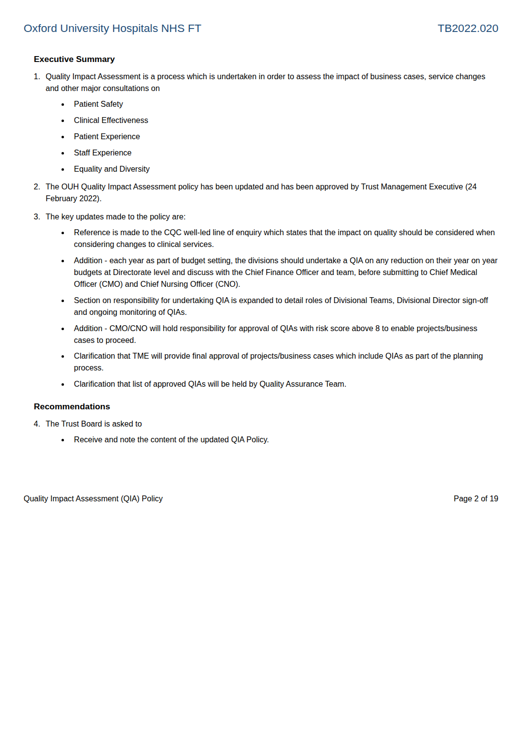Oxford University Hospitals NHS FT TB2022.020
Executive Summary
Quality Impact Assessment is a process which is undertaken in order to assess the impact of business cases, service changes and other major consultations on
Patient Safety
Clinical Effectiveness
Patient Experience
Staff Experience
Equality and Diversity
The OUH Quality Impact Assessment policy has been updated and has been approved by Trust Management Executive (24 February 2022).
The key updates made to the policy are:
Reference is made to the CQC well-led line of enquiry which states that the impact on quality should be considered when considering changes to clinical services.
Addition - each year as part of budget setting, the divisions should undertake a QIA on any reduction on their year on year budgets at Directorate level and discuss with the Chief Finance Officer and team, before submitting to Chief Medical Officer (CMO) and Chief Nursing Officer (CNO).
Section on responsibility for undertaking QIA is expanded to detail roles of Divisional Teams, Divisional Director sign-off and ongoing monitoring of QIAs.
Addition - CMO/CNO will hold responsibility for approval of QIAs with risk score above 8 to enable projects/business cases to proceed.
Clarification that TME will provide final approval of projects/business cases which include QIAs as part of the planning process.
Clarification that list of approved QIAs will be held by Quality Assurance Team.
Recommendations
The Trust Board is asked to
Receive and note the content of the updated QIA Policy.
Quality Impact Assessment (QIA) Policy Page 2 of 19